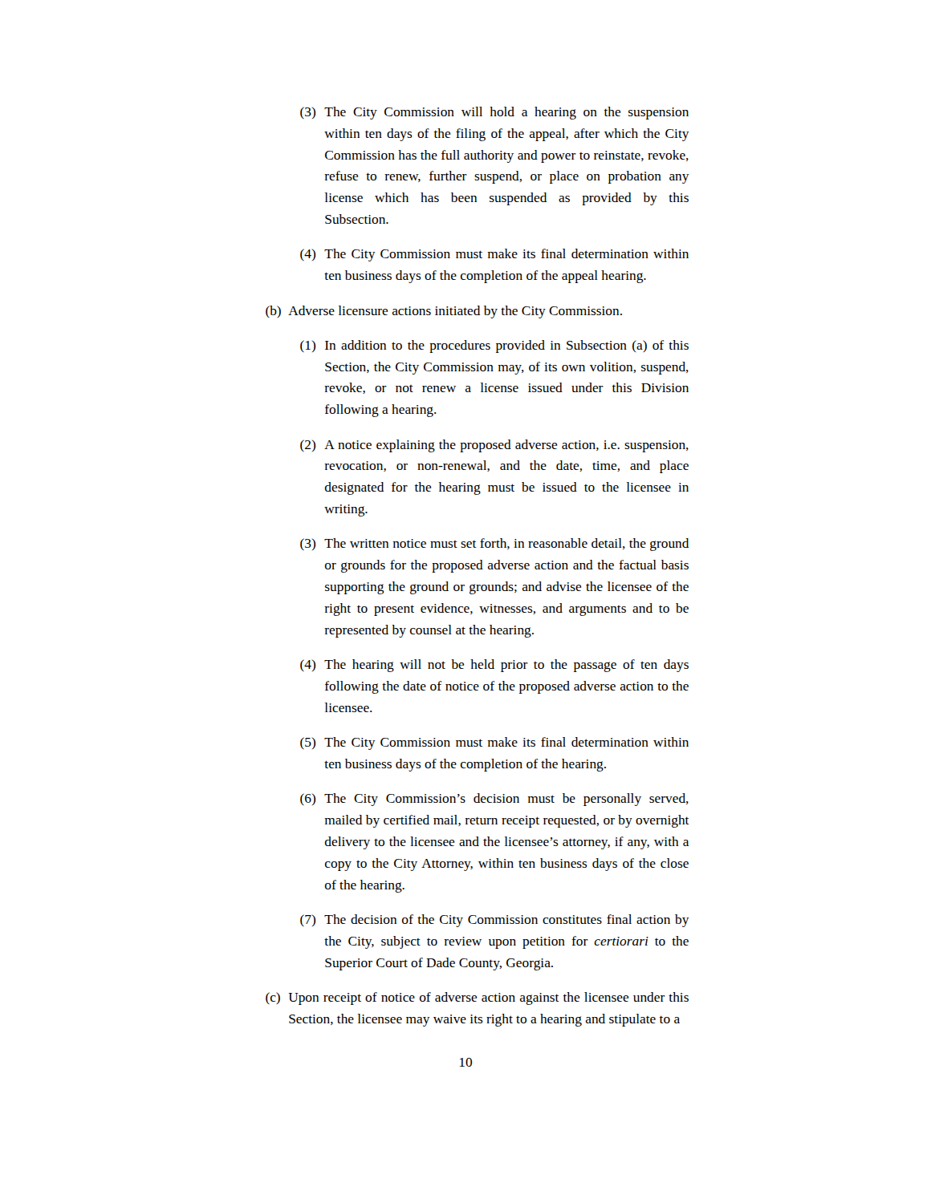(3) The City Commission will hold a hearing on the suspension within ten days of the filing of the appeal, after which the City Commission has the full authority and power to reinstate, revoke, refuse to renew, further suspend, or place on probation any license which has been suspended as provided by this Subsection.
(4) The City Commission must make its final determination within ten business days of the completion of the appeal hearing.
(b) Adverse licensure actions initiated by the City Commission.
(1) In addition to the procedures provided in Subsection (a) of this Section, the City Commission may, of its own volition, suspend, revoke, or not renew a license issued under this Division following a hearing.
(2) A notice explaining the proposed adverse action, i.e. suspension, revocation, or non-renewal, and the date, time, and place designated for the hearing must be issued to the licensee in writing.
(3) The written notice must set forth, in reasonable detail, the ground or grounds for the proposed adverse action and the factual basis supporting the ground or grounds; and advise the licensee of the right to present evidence, witnesses, and arguments and to be represented by counsel at the hearing.
(4) The hearing will not be held prior to the passage of ten days following the date of notice of the proposed adverse action to the licensee.
(5) The City Commission must make its final determination within ten business days of the completion of the hearing.
(6) The City Commission’s decision must be personally served, mailed by certified mail, return receipt requested, or by overnight delivery to the licensee and the licensee’s attorney, if any, with a copy to the City Attorney, within ten business days of the close of the hearing.
(7) The decision of the City Commission constitutes final action by the City, subject to review upon petition for certiorari to the Superior Court of Dade County, Georgia.
(c) Upon receipt of notice of adverse action against the licensee under this Section, the licensee may waive its right to a hearing and stipulate to a
10